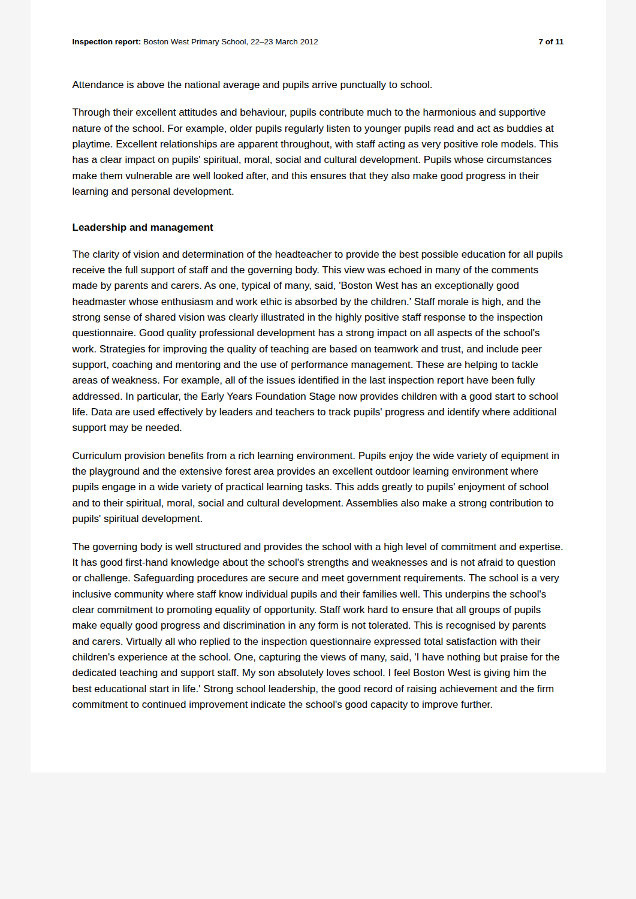Inspection report: Boston West Primary School, 22–23 March 2012
7 of 11
Attendance is above the national average and pupils arrive punctually to school.
Through their excellent attitudes and behaviour, pupils contribute much to the harmonious and supportive nature of the school. For example, older pupils regularly listen to younger pupils read and act as buddies at playtime. Excellent relationships are apparent throughout, with staff acting as very positive role models. This has a clear impact on pupils' spiritual, moral, social and cultural development. Pupils whose circumstances make them vulnerable are well looked after, and this ensures that they also make good progress in their learning and personal development.
Leadership and management
The clarity of vision and determination of the headteacher to provide the best possible education for all pupils receive the full support of staff and the governing body. This view was echoed in many of the comments made by parents and carers. As one, typical of many, said, 'Boston West has an exceptionally good headmaster whose enthusiasm and work ethic is absorbed by the children.' Staff morale is high, and the strong sense of shared vision was clearly illustrated in the highly positive staff response to the inspection questionnaire. Good quality professional development has a strong impact on all aspects of the school's work. Strategies for improving the quality of teaching are based on teamwork and trust, and include peer support, coaching and mentoring and the use of performance management. These are helping to tackle areas of weakness. For example, all of the issues identified in the last inspection report have been fully addressed. In particular, the Early Years Foundation Stage now provides children with a good start to school life. Data are used effectively by leaders and teachers to track pupils' progress and identify where additional support may be needed.
Curriculum provision benefits from a rich learning environment. Pupils enjoy the wide variety of equipment in the playground and the extensive forest area provides an excellent outdoor learning environment where pupils engage in a wide variety of practical learning tasks. This adds greatly to pupils' enjoyment of school and to their spiritual, moral, social and cultural development. Assemblies also make a strong contribution to pupils' spiritual development.
The governing body is well structured and provides the school with a high level of commitment and expertise. It has good first-hand knowledge about the school's strengths and weaknesses and is not afraid to question or challenge. Safeguarding procedures are secure and meet government requirements. The school is a very inclusive community where staff know individual pupils and their families well. This underpins the school's clear commitment to promoting equality of opportunity. Staff work hard to ensure that all groups of pupils make equally good progress and discrimination in any form is not tolerated. This is recognised by parents and carers. Virtually all who replied to the inspection questionnaire expressed total satisfaction with their children's experience at the school. One, capturing the views of many, said, 'I have nothing but praise for the dedicated teaching and support staff. My son absolutely loves school. I feel Boston West is giving him the best educational start in life.' Strong school leadership, the good record of raising achievement and the firm commitment to continued improvement indicate the school's good capacity to improve further.